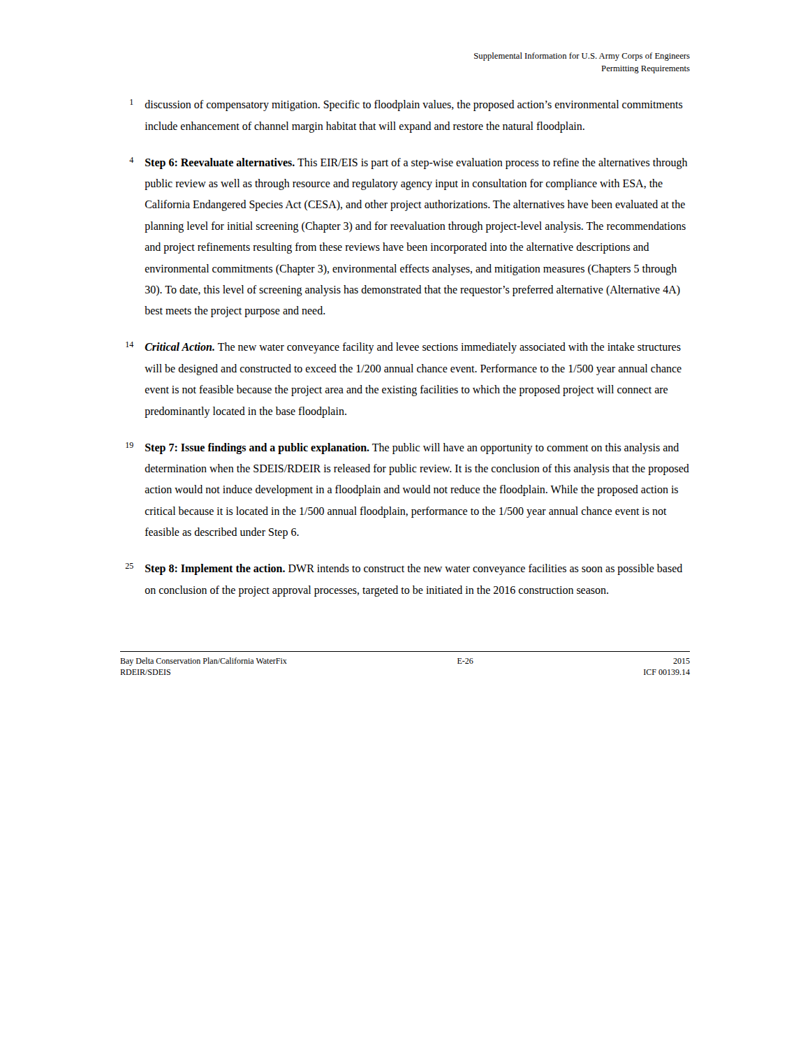Supplemental Information for U.S. Army Corps of Engineers
Permitting Requirements
1discussion of compensatory mitigation. Specific to floodplain values, the proposed action’s environmental commitments include enhancement of channel margin habitat that will expand and restore the natural floodplain.
4 Step 6: Reevaluate alternatives. This EIR/EIS is part of a step-wise evaluation process to refine the alternatives through public review as well as through resource and regulatory agency input in consultation for compliance with ESA, the California Endangered Species Act (CESA), and other project authorizations. The alternatives have been evaluated at the planning level for initial screening (Chapter 3) and for reevaluation through project-level analysis. The recommendations and project refinements resulting from these reviews have been incorporated into the alternative descriptions and environmental commitments (Chapter 3), environmental effects analyses, and mitigation measures (Chapters 5 through 30). To date, this level of screening analysis has demonstrated that the requestor’s preferred alternative (Alternative 4A) best meets the project purpose and need.
14 Critical Action. The new water conveyance facility and levee sections immediately associated with the intake structures will be designed and constructed to exceed the 1/200 annual chance event. Performance to the 1/500 year annual chance event is not feasible because the project area and the existing facilities to which the proposed project will connect are predominantly located in the base floodplain.
19 Step 7: Issue findings and a public explanation. The public will have an opportunity to comment on this analysis and determination when the SDEIS/RDEIR is released for public review. It is the conclusion of this analysis that the proposed action would not induce development in a floodplain and would not reduce the floodplain. While the proposed action is critical because it is located in the 1/500 annual floodplain, performance to the 1/500 year annual chance event is not feasible as described under Step 6.
25 Step 8: Implement the action. DWR intends to construct the new water conveyance facilities as soon as possible based on conclusion of the project approval processes, targeted to be initiated in the 2016 construction season.
Bay Delta Conservation Plan/California WaterFix
RDEIR/SDEIS
E-26
2015
ICF 00139.14